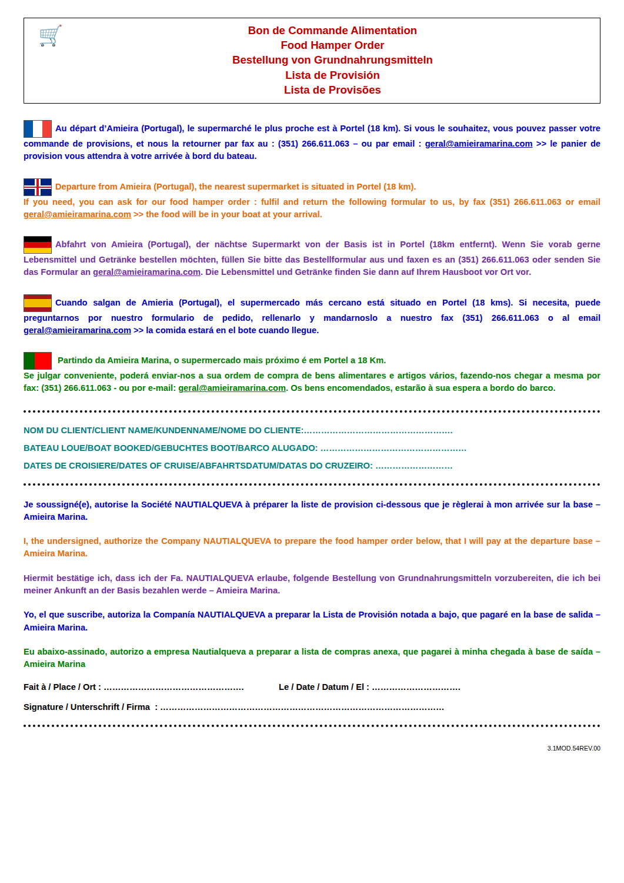🛒
Bon de Commande Alimentation
Food Hamper Order
Bestellung von Grundnahrungsmitteln
Lista de Provisión
Lista de Provisões
Au départ d’Amieira (Portugal), le supermarché le plus proche est à Portel (18 km). Si vous le souhaitez, vous pouvez passer votre commande de provisions, et nous la retourner par fax au : (351) 266.611.063 – ou par email : geral@amieiramarina.com >> le panier de provision vous attendra à votre arrivée à bord du bateau.
Departure from Amieira (Portugal), the nearest supermarket is situated in Portel (18 km).
If you need, you can ask for our food hamper order : fulfil and return the following formular to us, by fax (351) 266.611.063 or email geral@amieiramarina.com >> the food will be in your boat at your arrival.
Abfahrt von Amieira (Portugal), der nächtse Supermarkt von der Basis ist in Portel (18km entfernt). Wenn Sie vorab gerne Lebensmittel und Getränke bestellen möchten, füllen Sie bitte das Bestellformular aus und faxen es an (351) 266.611.063 oder senden Sie das Formular an geral@amieiramarina.com. Die Lebensmittel und Getränke finden Sie dann auf Ihrem Hausboot vor Ort vor.
Cuando salgan de Amieria (Portugal), el supermercado más cercano está situado en Portel (18 kms). Si necesita, puede preguntarnos por nuestro formulario de pedido, rellenarlo y mandarnoslo a nuestro fax (351) 266.611.063 o al email geral@amieiramarina.com >> la comida estará en el bote cuando llegue.
Partindo da Amieira Marina, o supermercado mais próximo é em Portel a 18 Km.
Se julgar conveniente, poderá enviar-nos a sua ordem de compra de bens alimentares e artigos vários, fazendo-nos chegar a mesma por fax: (351) 266.611.063 - ou por e-mail: geral@amieiramarina.com. Os bens encomendados, estarão à sua espera a bordo do barco.
NOM DU CLIENT/CLIENT NAME/KUNDENNAME/NOME DO CLIENTE:…………………………………………….
BATEAU LOUE/BOAT BOOKED/GEBUCHTES BOOT/BARCO ALUGADO: ……………………………………………
DATES DE CROISIERE/DATES OF CRUISE/ABFAHRTSDATUM/DATAS DO CRUZEIRO: ………………………
Je soussigné(e), autorise la Société NAUTIALQUEVA à préparer la liste de provision ci-dessous que je règlerai à mon arrivée sur la base – Amieira Marina.
I, the undersigned, authorize the Company NAUTIALQUEVA to prepare the food hamper order below, that I will pay at the departure base – Amieira Marina.
Hiermit bestätige ich, dass ich der Fa. NAUTIALQUEVA erlaube, folgende Bestellung von Grundnahrungsmitteln vorzubereiten, die ich bei meiner Ankunft an der Basis bezahlen werde – Amieira Marina.
Yo, el que suscribe, autoriza la Companía NAUTIALQUEVA a preparar la Lista de Provisión notada a bajo, que pagaré en la base de salida – Amieira Marina.
Eu abaixo-assinado, autorizo a empresa Nautialqueva a preparar a lista de compras anexa, que pagarei à minha chegada à base de saída – Amieira Marina
Fait à / Place / Ort : …………………………………………. Le / Date / Datum / El : ………………………….
Signature / Unterschrift / Firma : ………………………………………………………………………………………
3.1MOD.54REV.00